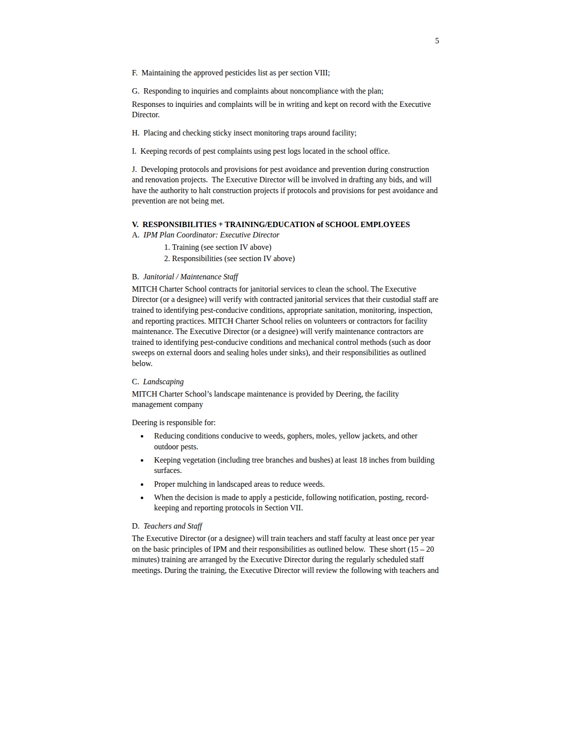5
F. Maintaining the approved pesticides list as per section VIII;
G. Responding to inquiries and complaints about noncompliance with the plan;
Responses to inquiries and complaints will be in writing and kept on record with the Executive Director.
H. Placing and checking sticky insect monitoring traps around facility;
I. Keeping records of pest complaints using pest logs located in the school office.
J. Developing protocols and provisions for pest avoidance and prevention during construction and renovation projects. The Executive Director will be involved in drafting any bids, and will have the authority to halt construction projects if protocols and provisions for pest avoidance and prevention are not being met.
V. RESPONSIBILITIES + TRAINING/EDUCATION of SCHOOL EMPLOYEES
A. IPM Plan Coordinator: Executive Director
Training (see section IV above)
Responsibilities (see section IV above)
B. Janitorial / Maintenance Staff
MITCH Charter School contracts for janitorial services to clean the school. The Executive Director (or a designee) will verify with contracted janitorial services that their custodial staff are trained to identifying pest-conducive conditions, appropriate sanitation, monitoring, inspection, and reporting practices. MITCH Charter School relies on volunteers or contractors for facility maintenance. The Executive Director (or a designee) will verify maintenance contractors are trained to identifying pest-conducive conditions and mechanical control methods (such as door sweeps on external doors and sealing holes under sinks), and their responsibilities as outlined below.
C. Landscaping
MITCH Charter School’s landscape maintenance is provided by Deering, the facility management company
Deering is responsible for:
Reducing conditions conducive to weeds, gophers, moles, yellow jackets, and other outdoor pests.
Keeping vegetation (including tree branches and bushes) at least 18 inches from building surfaces.
Proper mulching in landscaped areas to reduce weeds.
When the decision is made to apply a pesticide, following notification, posting, record-keeping and reporting protocols in Section VII.
D. Teachers and Staff
The Executive Director (or a designee) will train teachers and staff faculty at least once per year on the basic principles of IPM and their responsibilities as outlined below. These short (15 – 20 minutes) training are arranged by the Executive Director during the regularly scheduled staff meetings. During the training, the Executive Director will review the following with teachers and